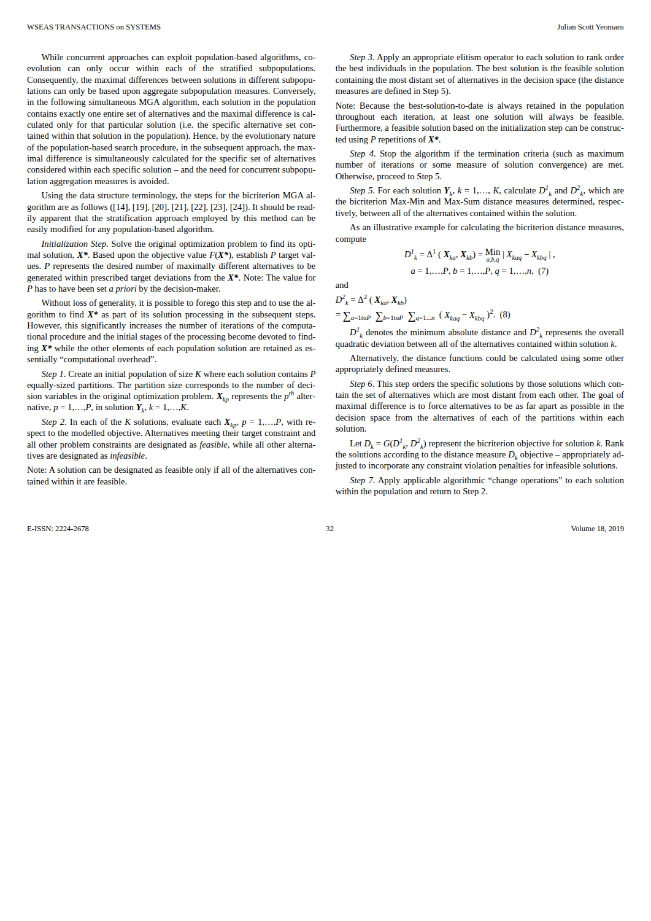WSEAS TRANSACTIONS on SYSTEMS Julian Scott Yeomans
While concurrent approaches can exploit population-based algorithms, co-evolution can only occur within each of the stratified subpopulations. Consequently, the maximal differences between solutions in different subpopulations can only be based upon aggregate subpopulation measures. Conversely, in the following simultaneous MGA algorithm, each solution in the population contains exactly one entire set of alternatives and the maximal difference is calculated only for that particular solution (i.e. the specific alternative set contained within that solution in the population). Hence, by the evolutionary nature of the population-based search procedure, in the subsequent approach, the maximal difference is simultaneously calculated for the specific set of alternatives considered within each specific solution – and the need for concurrent subpopulation aggregation measures is avoided.
Using the data structure terminology, the steps for the bicriterion MGA algorithm are as follows ([14], [19], [20], [21], [22], [23], [24]). It should be readily apparent that the stratification approach employed by this method can be easily modified for any population-based algorithm.
Initialization Step. Solve the original optimization problem to find its optimal solution, X*. Based upon the objective value F(X*), establish P target values. P represents the desired number of maximally different alternatives to be generated within prescribed target deviations from the X*. Note: The value for P has to have been set a priori by the decision-maker.
Without loss of generality, it is possible to forego this step and to use the algorithm to find X* as part of its solution processing in the subsequent steps. However, this significantly increases the number of iterations of the computational procedure and the initial stages of the processing become devoted to finding X* while the other elements of each population solution are retained as essentially “computational overhead”.
Step 1. Create an initial population of size K where each solution contains P equally-sized partitions. The partition size corresponds to the number of decision variables in the original optimization problem. Xkp represents the pth alternative, p = 1,…,P, in solution Yk, k = 1,…,K.
Step 2. In each of the K solutions, evaluate each Xkp, p = 1,…,P, with respect to the modelled objective. Alternatives meeting their target constraint and all other problem constraints are designated as feasible, while all other alternatives are designated as infeasible.
Note: A solution can be designated as feasible only if all of the alternatives contained within it are feasible.
Step 3. Apply an appropriate elitism operator to each solution to rank order the best individuals in the population. The best solution is the feasible solution containing the most distant set of alternatives in the decision space (the distance measures are defined in Step 5).
Note: Because the best-solution-to-date is always retained in the population throughout each iteration, at least one solution will always be feasible. Furthermore, a feasible solution based on the initialization step can be constructed using P repetitions of X*.
Step 4. Stop the algorithm if the termination criteria (such as maximum number of iterations or some measure of solution convergence) are met. Otherwise, proceed to Step 5.
Step 5. For each solution Yk, k = 1,…, K, calculate D1k and D2k, which are the bicriterion Max-Min and Max-Sum distance measures determined, respectively, between all of the alternatives contained within the solution.
As an illustrative example for calculating the bicriterion distance measures, compute
D1k = Δ1 ( Xka, Xkb) = Min a,b,q | Xkaq − Xkbq | ,
a = 1,…,P, b = 1,…,P, q = 1,…,n, (7)
and
D2k = Δ2 ( Xka, Xkb)
= ∑a=1toP ∑b=1toP ∑q=1...n ( Xkaq − Xkbq )2. (8)
D1k denotes the minimum absolute distance and D2k represents the overall quadratic deviation between all of the alternatives contained within solution k.
Alternatively, the distance functions could be calculated using some other appropriately defined measures.
Step 6. This step orders the specific solutions by those solutions which contain the set of alternatives which are most distant from each other. The goal of maximal difference is to force alternatives to be as far apart as possible in the decision space from the alternatives of each of the partitions within each solution.
Let Dk = G(D1k, D2k) represent the bicriterion objective for solution k. Rank the solutions according to the distance measure Dk objective – appropriately adjusted to incorporate any constraint violation penalties for infeasible solutions.
Step 7. Apply applicable algorithmic “change operations” to each solution within the population and return to Step 2.
E-ISSN: 2224-2678 32 Volume 18, 2019